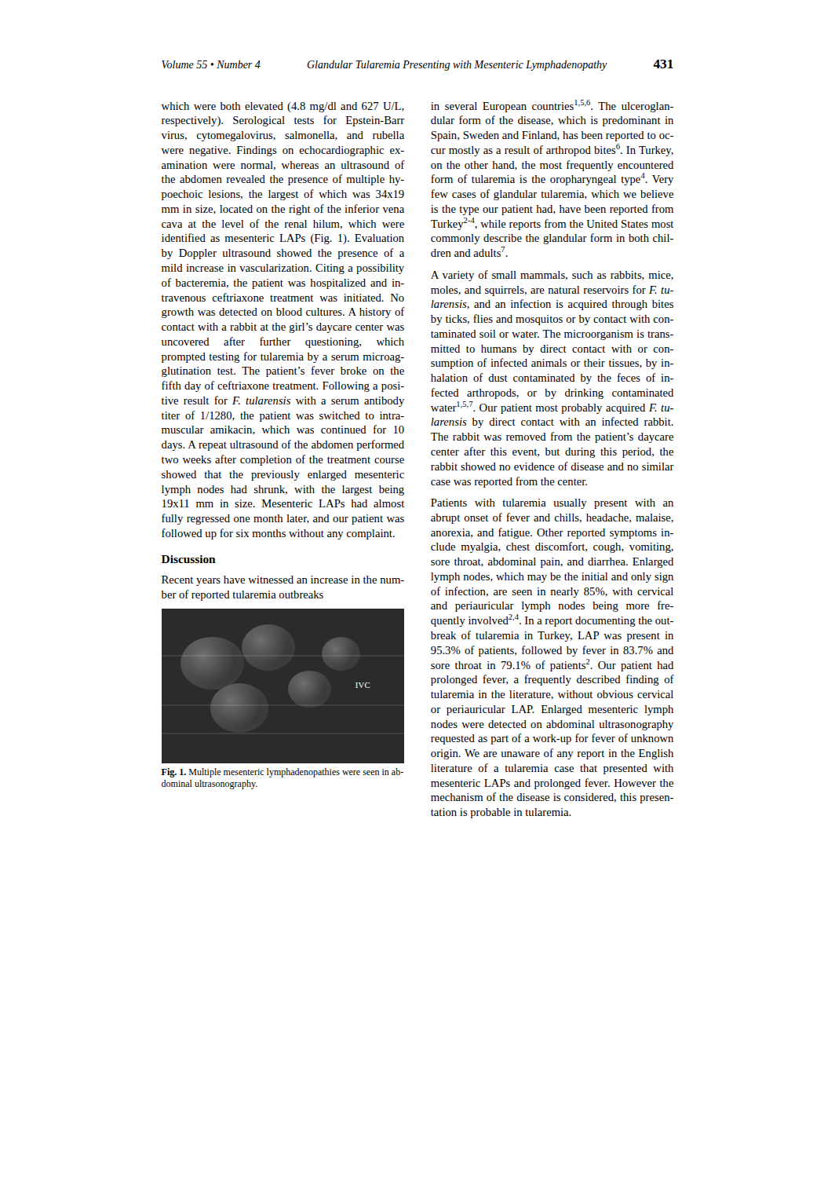Volume 55 • Number 4 Glandular Tularemia Presenting with Mesenteric Lymphadenopathy 431
which were both elevated (4.8 mg/dl and 627 U/L, respectively). Serological tests for Epstein-Barr virus, cytomegalovirus, salmonella, and rubella were negative. Findings on echocardiographic examination were normal, whereas an ultrasound of the abdomen revealed the presence of multiple hypoechoic lesions, the largest of which was 34x19 mm in size, located on the right of the inferior vena cava at the level of the renal hilum, which were identified as mesenteric LAPs (Fig. 1). Evaluation by Doppler ultrasound showed the presence of a mild increase in vascularization. Citing a possibility of bacteremia, the patient was hospitalized and intravenous ceftriaxone treatment was initiated. No growth was detected on blood cultures. A history of contact with a rabbit at the girl’s daycare center was uncovered after further questioning, which prompted testing for tularemia by a serum microagglutination test. The patient’s fever broke on the fifth day of ceftriaxone treatment. Following a positive result for F. tularensis with a serum antibody titer of 1/1280, the patient was switched to intramuscular amikacin, which was continued for 10 days. A repeat ultrasound of the abdomen performed two weeks after completion of the treatment course showed that the previously enlarged mesenteric lymph nodes had shrunk, with the largest being 19x11 mm in size. Mesenteric LAPs had almost fully regressed one month later, and our patient was followed up for six months without any complaint.
Discussion
Recent years have witnessed an increase in the number of reported tularemia outbreaks
Fig. 1. Multiple mesenteric lymphadenopathies were seen in abdominal ultrasonography.
in several European countries1,5,6. The ulceroglandular form of the disease, which is predominant in Spain, Sweden and Finland, has been reported to occur mostly as a result of arthropod bites6. In Turkey, on the other hand, the most frequently encountered form of tularemia is the oropharyngeal type4. Very few cases of glandular tularemia, which we believe is the type our patient had, have been reported from Turkey2-4, while reports from the United States most commonly describe the glandular form in both children and adults7.
A variety of small mammals, such as rabbits, mice, moles, and squirrels, are natural reservoirs for F. tularensis, and an infection is acquired through bites by ticks, flies and mosquitos or by contact with contaminated soil or water. The microorganism is transmitted to humans by direct contact with or consumption of infected animals or their tissues, by inhalation of dust contaminated by the feces of infected arthropods, or by drinking contaminated water1,5,7. Our patient most probably acquired F. tularensis by direct contact with an infected rabbit. The rabbit was removed from the patient’s daycare center after this event, but during this period, the rabbit showed no evidence of disease and no similar case was reported from the center.
Patients with tularemia usually present with an abrupt onset of fever and chills, headache, malaise, anorexia, and fatigue. Other reported symptoms include myalgia, chest discomfort, cough, vomiting, sore throat, abdominal pain, and diarrhea. Enlarged lymph nodes, which may be the initial and only sign of infection, are seen in nearly 85%, with cervical and periauricular lymph nodes being more frequently involved2,4. In a report documenting the outbreak of tularemia in Turkey, LAP was present in 95.3% of patients, followed by fever in 83.7% and sore throat in 79.1% of patients2. Our patient had prolonged fever, a frequently described finding of tularemia in the literature, without obvious cervical or periauricular LAP. Enlarged mesenteric lymph nodes were detected on abdominal ultrasonography requested as part of a work-up for fever of unknown origin. We are unaware of any report in the English literature of a tularemia case that presented with mesenteric LAPs and prolonged fever. However the mechanism of the disease is considered, this presentation is probable in tularemia.